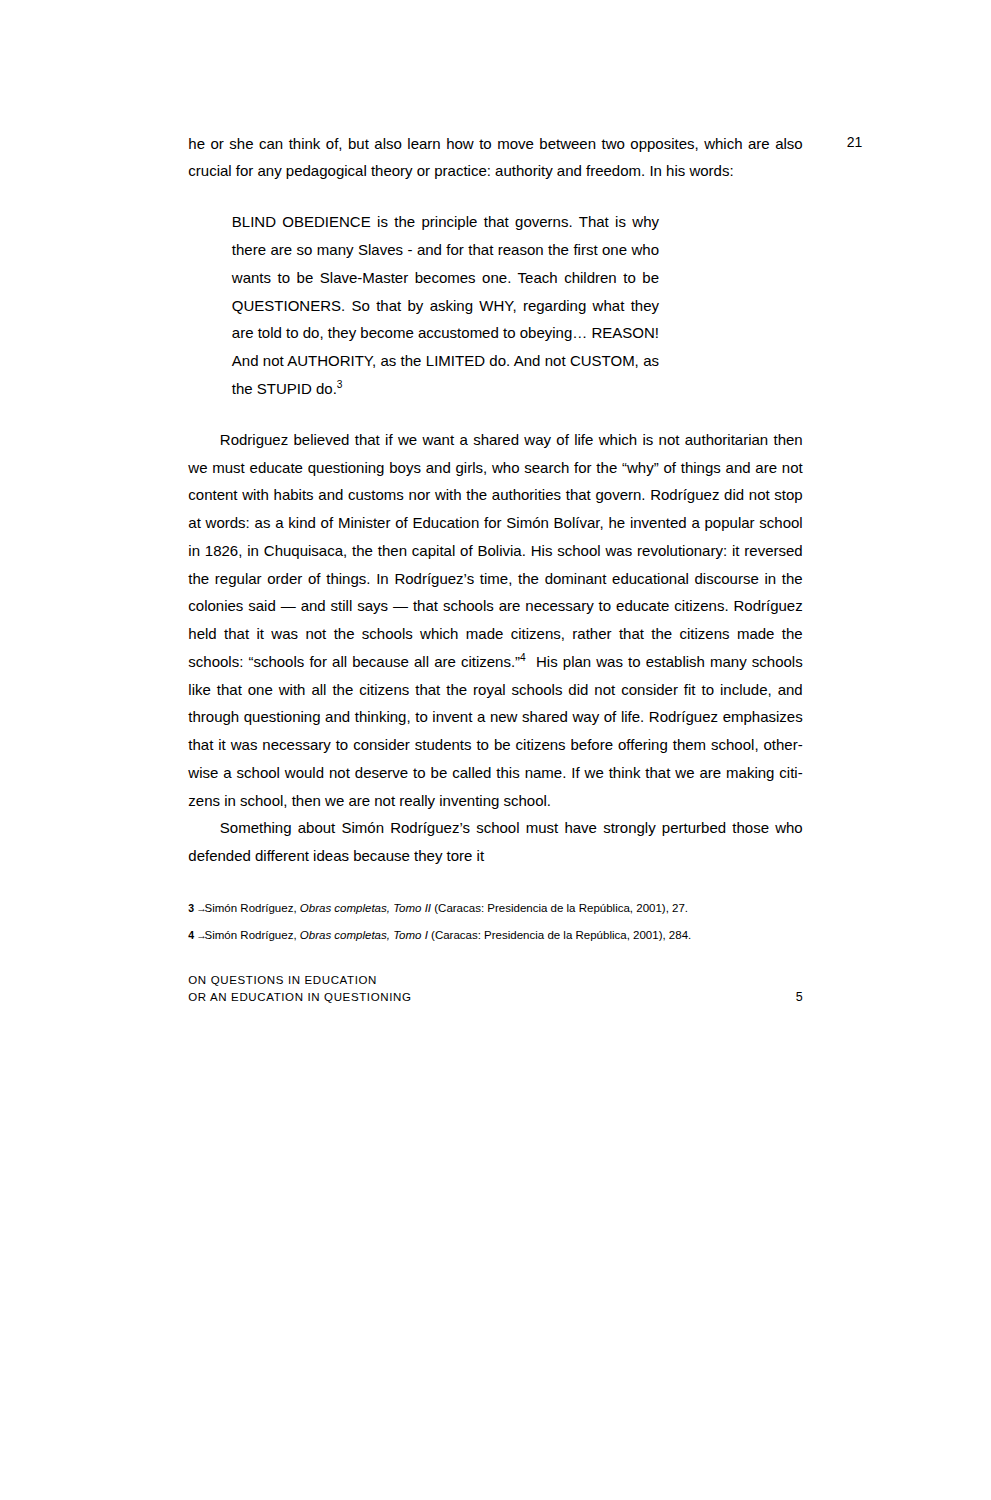he or she can think of, but also learn how to move between two opposites, which are also crucial for any pedagogical theory or practice: authority and freedom. In his words:
21
BLIND OBEDIENCE is the principle that governs. That is why there are so many Slaves - and for that reason the first one who wants to be Slave-Master becomes one. Teach children to be QUESTIONERS. So that by asking WHY, regarding what they are told to do, they become accustomed to obeying… REASON! And not AUTHORITY, as the LIMITED do. And not CUSTOM, as the STUPID do.3
Rodriguez believed that if we want a shared way of life which is not authoritarian then we must educate questioning boys and girls, who search for the “why” of things and are not content with habits and customs nor with the authorities that govern. Rodríguez did not stop at words: as a kind of Minister of Education for Simón Bolívar, he invented a popular school in 1826, in Chuquisaca, the then capital of Bolivia. His school was revolutionary: it reversed the regular order of things. In Rodríguez’s time, the dominant educational discourse in the colonies said — and still says — that schools are necessary to educate citizens. Rodríguez held that it was not the schools which made citizens, rather that the citizens made the schools: “schools for all because all are citizens.”4 His plan was to establish many schools like that one with all the citizens that the royal schools did not consider fit to include, and through questioning and thinking, to invent a new shared way of life. Rodríguez emphasizes that it was necessary to consider students to be citizens before offering them school, otherwise a school would not deserve to be called this name. If we think that we are making citizens in school, then we are not really inventing school.
Something about Simón Rodríguez’s school must have strongly perturbed those who defended different ideas because they tore it
3→
Simón Rodríguez, Obras completas, Tomo II (Caracas: Presidencia de la República, 2001), 27.
4→
Simón Rodríguez, Obras completas, Tomo I (Caracas: Presidencia de la República, 2001), 284.
On questions in education
or an education in questioning
5